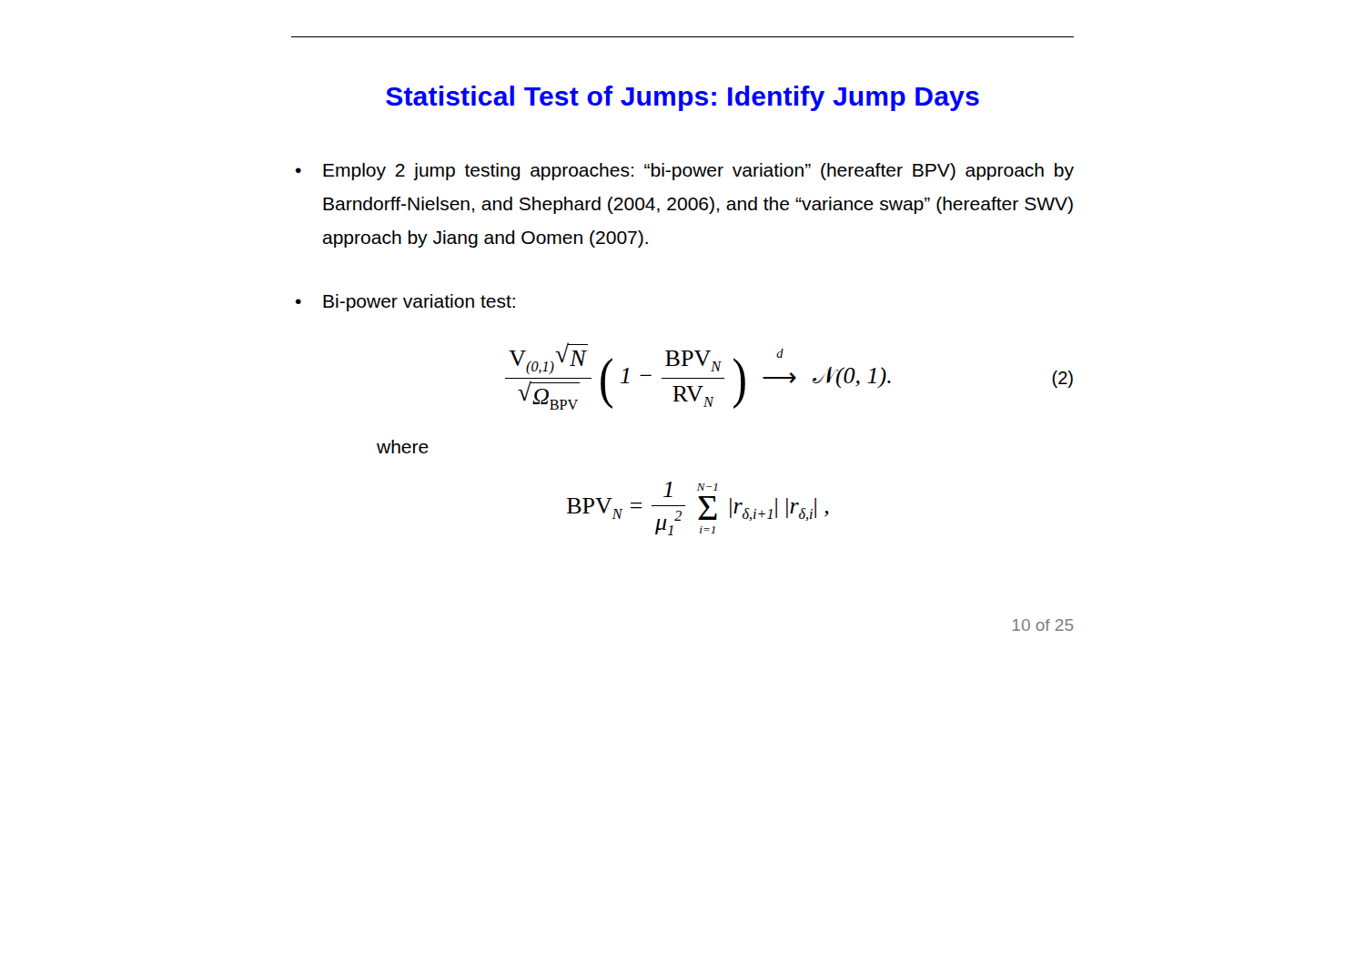Statistical Test of Jumps: Identify Jump Days
Employ 2 jump testing approaches: “bi-power variation” (hereafter BPV) approach by Barndorff-Nielsen, and Shephard (2004, 2006), and the “variance swap” (hereafter SWV) approach by Jiang and Oomen (2007).
Bi-power variation test:
V(0,1)N ΩBPV ( 1 − BPVN RVN ) d⟶ 𝒩(0, 1). (2)
where
BPVN = 1 μ12 N−1 Σ i=1 |rδ,i+1| |rδ,i| ,
10 of 25